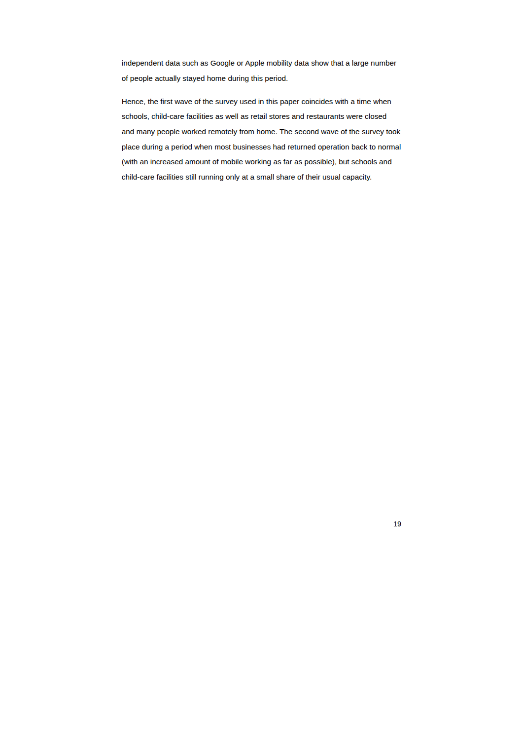independent data such as Google or Apple mobility data show that a large number of people actually stayed home during this period.
Hence, the first wave of the survey used in this paper coincides with a time when schools, child-care facilities as well as retail stores and restaurants were closed and many people worked remotely from home. The second wave of the survey took place during a period when most businesses had returned operation back to normal (with an increased amount of mobile working as far as possible), but schools and child-care facilities still running only at a small share of their usual capacity.
19